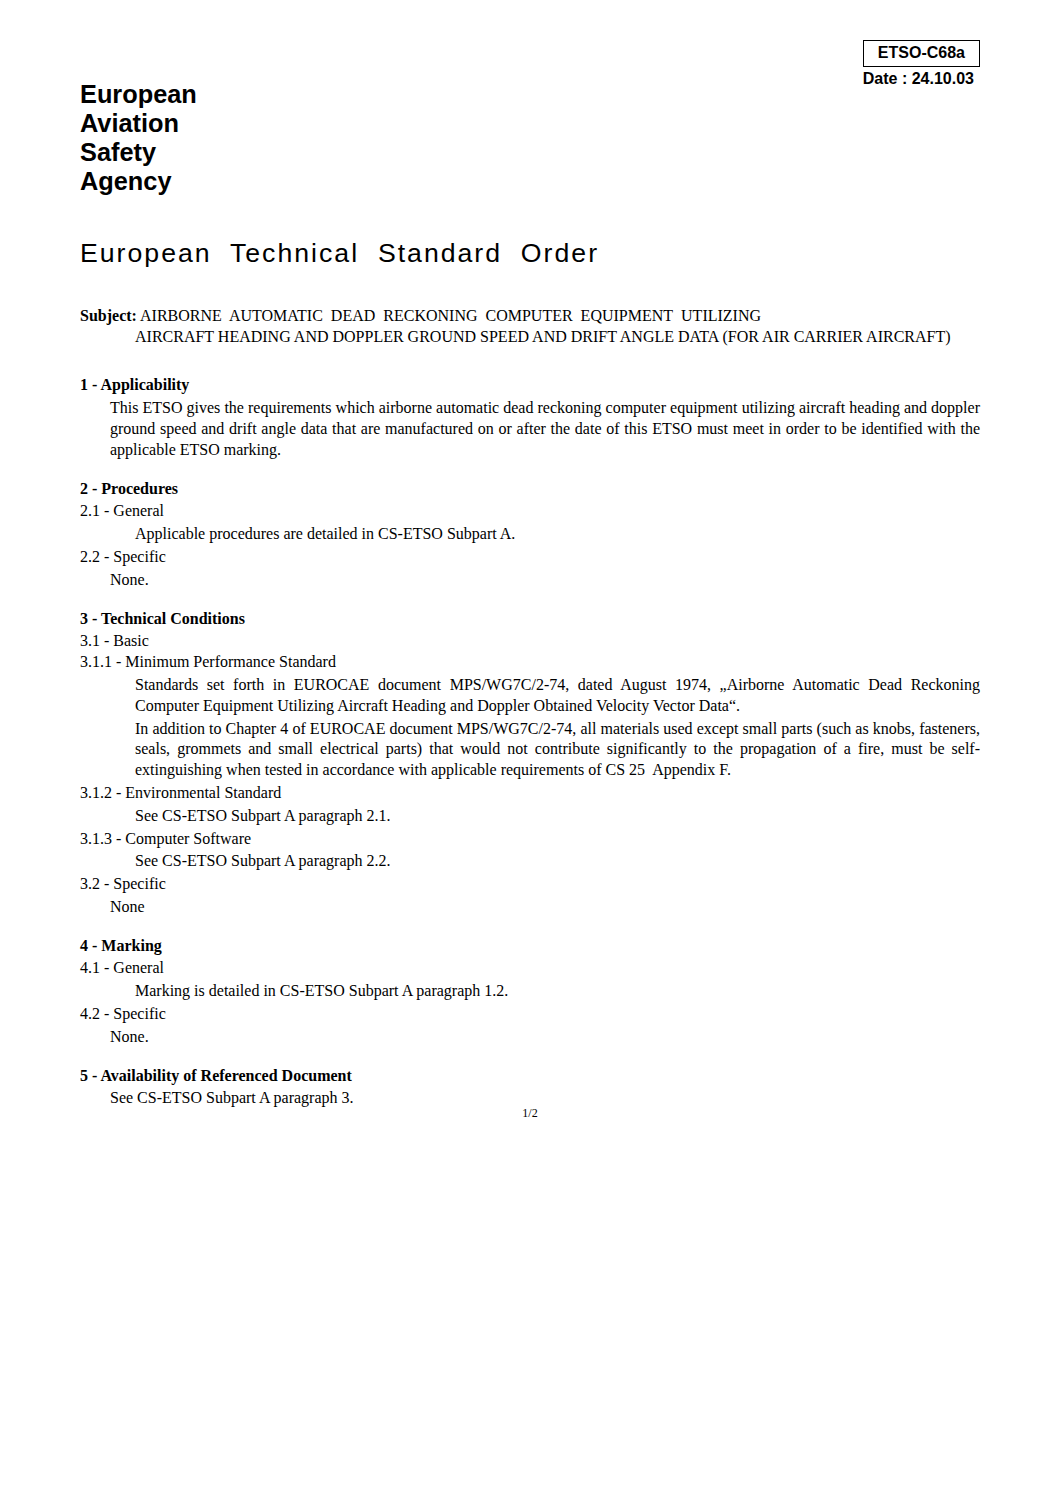ETSO-C68a
Date : 24.10.03
European
Aviation
Safety
Agency
European Technical Standard Order
Subject: AIRBORNE AUTOMATIC DEAD RECKONING COMPUTER EQUIPMENT UTILIZING
AIRCRAFT HEADING AND DOPPLER GROUND SPEED AND DRIFT ANGLE DATA (FOR AIR CARRIER AIRCRAFT)
1 - Applicability
This ETSO gives the requirements which airborne automatic dead reckoning computer equipment utilizing aircraft heading and doppler ground speed and drift angle data that are manufactured on or after the date of this ETSO must meet in order to be identified with the applicable ETSO marking.
2 - Procedures
2.1 - General
Applicable procedures are detailed in CS-ETSO Subpart A.
2.2 - Specific
None.
3 - Technical Conditions
3.1 - Basic
3.1.1 - Minimum Performance Standard
Standards set forth in EUROCAE document MPS/WG7C/2-74, dated August 1974, „Airborne Automatic Dead Reckoning Computer Equipment Utilizing Aircraft Heading and Doppler Obtained Velocity Vector Data“.
In addition to Chapter 4 of EUROCAE document MPS/WG7C/2-74, all materials used except small parts (such as knobs, fasteners, seals, grommets and small electrical parts) that would not contribute significantly to the propagation of a fire, must be self-extinguishing when tested in accordance with applicable requirements of CS 25 Appendix F.
3.1.2 - Environmental Standard
See CS-ETSO Subpart A paragraph 2.1.
3.1.3 - Computer Software
See CS-ETSO Subpart A paragraph 2.2.
3.2 - Specific
None
4 - Marking
4.1 - General
Marking is detailed in CS-ETSO Subpart A paragraph 1.2.
4.2 - Specific
None.
5 - Availability of Referenced Document
See CS-ETSO Subpart A paragraph 3.
1/2